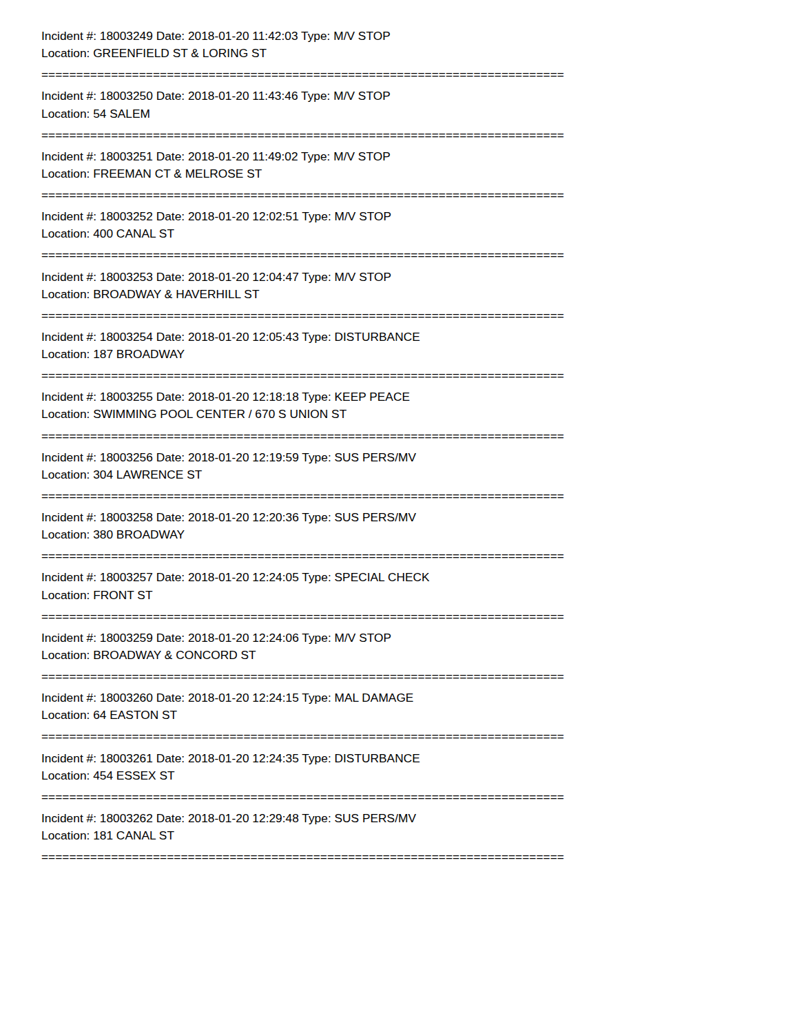Incident #: 18003249 Date: 2018-01-20 11:42:03 Type: M/V STOP
Location: GREENFIELD ST & LORING ST
===========================================================================
Incident #: 18003250 Date: 2018-01-20 11:43:46 Type: M/V STOP
Location: 54 SALEM
===========================================================================
Incident #: 18003251 Date: 2018-01-20 11:49:02 Type: M/V STOP
Location: FREEMAN CT & MELROSE ST
===========================================================================
Incident #: 18003252 Date: 2018-01-20 12:02:51 Type: M/V STOP
Location: 400 CANAL ST
===========================================================================
Incident #: 18003253 Date: 2018-01-20 12:04:47 Type: M/V STOP
Location: BROADWAY & HAVERHILL ST
===========================================================================
Incident #: 18003254 Date: 2018-01-20 12:05:43 Type: DISTURBANCE
Location: 187 BROADWAY
===========================================================================
Incident #: 18003255 Date: 2018-01-20 12:18:18 Type: KEEP PEACE
Location: SWIMMING POOL CENTER / 670 S UNION ST
===========================================================================
Incident #: 18003256 Date: 2018-01-20 12:19:59 Type: SUS PERS/MV
Location: 304 LAWRENCE ST
===========================================================================
Incident #: 18003258 Date: 2018-01-20 12:20:36 Type: SUS PERS/MV
Location: 380 BROADWAY
===========================================================================
Incident #: 18003257 Date: 2018-01-20 12:24:05 Type: SPECIAL CHECK
Location: FRONT ST
===========================================================================
Incident #: 18003259 Date: 2018-01-20 12:24:06 Type: M/V STOP
Location: BROADWAY & CONCORD ST
===========================================================================
Incident #: 18003260 Date: 2018-01-20 12:24:15 Type: MAL DAMAGE
Location: 64 EASTON ST
===========================================================================
Incident #: 18003261 Date: 2018-01-20 12:24:35 Type: DISTURBANCE
Location: 454 ESSEX ST
===========================================================================
Incident #: 18003262 Date: 2018-01-20 12:29:48 Type: SUS PERS/MV
Location: 181 CANAL ST
===========================================================================